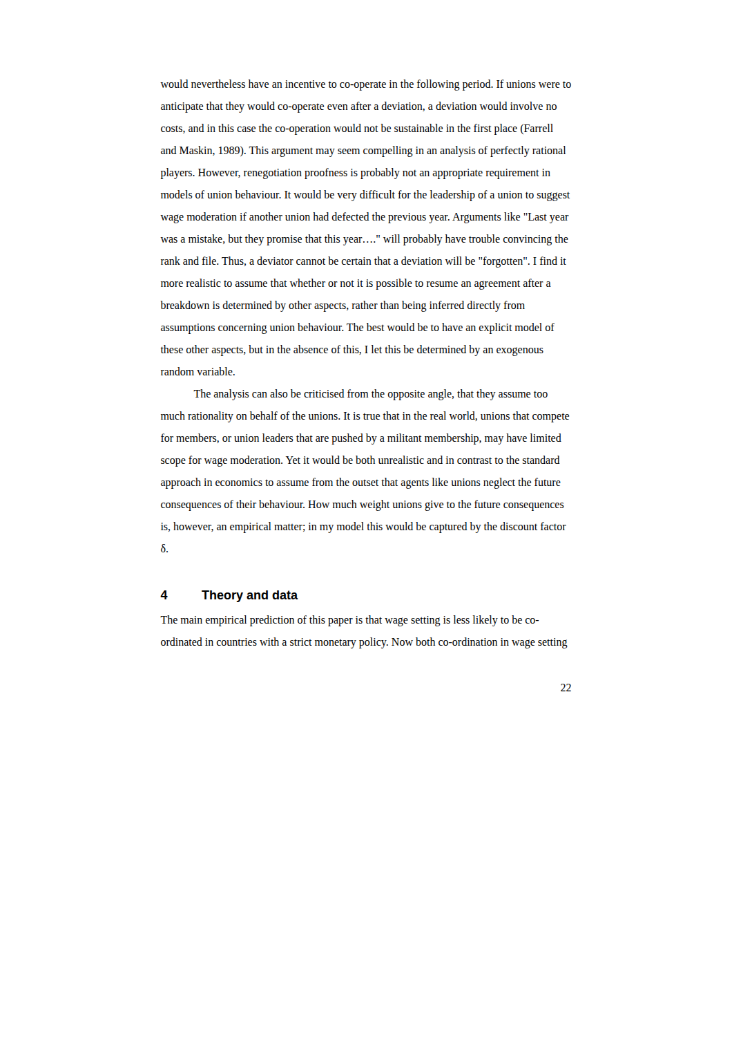would nevertheless have an incentive to co-operate in the following period. If unions were to anticipate that they would co-operate even after a deviation, a deviation would involve no costs, and in this case the co-operation would not be sustainable in the first place (Farrell and Maskin, 1989). This argument may seem compelling in an analysis of perfectly rational players. However, renegotiation proofness is probably not an appropriate requirement in models of union behaviour. It would be very difficult for the leadership of a union to suggest wage moderation if another union had defected the previous year. Arguments like "Last year was a mistake, but they promise that this year…." will probably have trouble convincing the rank and file. Thus, a deviator cannot be certain that a deviation will be "forgotten". I find it more realistic to assume that whether or not it is possible to resume an agreement after a breakdown is determined by other aspects, rather than being inferred directly from assumptions concerning union behaviour. The best would be to have an explicit model of these other aspects, but in the absence of this, I let this be determined by an exogenous random variable.
The analysis can also be criticised from the opposite angle, that they assume too much rationality on behalf of the unions. It is true that in the real world, unions that compete for members, or union leaders that are pushed by a militant membership, may have limited scope for wage moderation. Yet it would be both unrealistic and in contrast to the standard approach in economics to assume from the outset that agents like unions neglect the future consequences of their behaviour. How much weight unions give to the future consequences is, however, an empirical matter; in my model this would be captured by the discount factor δ.
4 Theory and data
The main empirical prediction of this paper is that wage setting is less likely to be co-ordinated in countries with a strict monetary policy. Now both co-ordination in wage setting
22